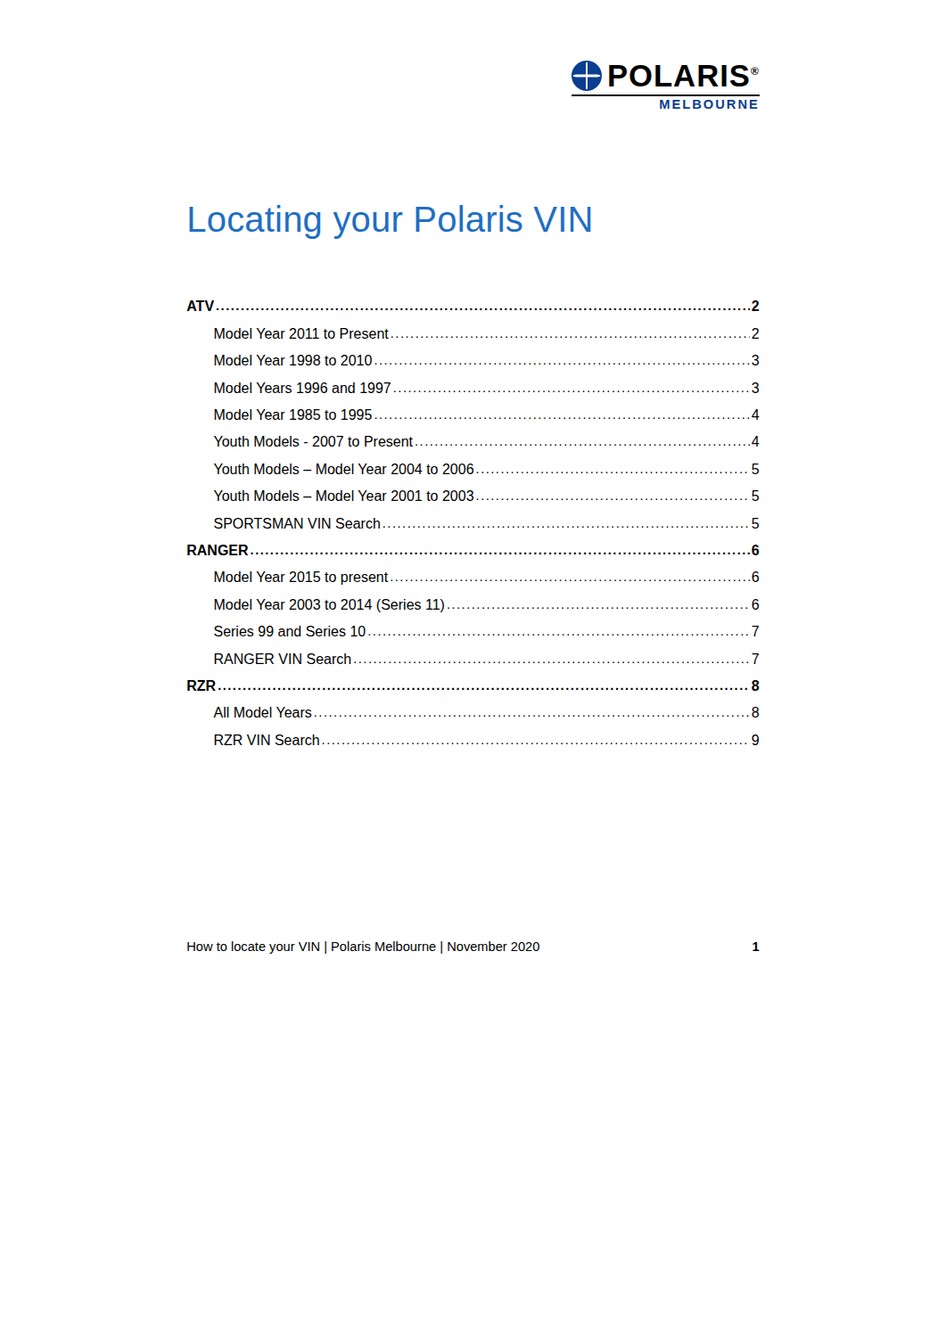POLARIS®
MELBOURNE
Locating your Polaris VIN
ATV.................................................................................................................................. 2
Model Year 2011 to Present................................................................................................. 2
Model Year 1998 to 2010..................................................................................................... 3
Model Years 1996 and 1997................................................................................................ 3
Model Year 1985 to 1995..................................................................................................... 4
Youth Models - 2007 to Present........................................................................................... 4
Youth Models – Model Year 2004 to 2006.......................................................................... 5
Youth Models – Model Year 2001 to 2003.......................................................................... 5
SPORTSMAN VIN Search.................................................................................................. 5
RANGER......................................................................................................................... 6
Model Year 2015 to present................................................................................................ 6
Model Year 2003 to 2014 (Series 11)................................................................................ 6
Series 99 and Series 10....................................................................................................... 7
RANGER VIN Search......................................................................................................... 7
RZR................................................................................................................................. 8
All Model Years.................................................................................................................. 8
RZR VIN Search................................................................................................................ 9
How to locate your VIN | Polaris Melbourne | November 2020 1